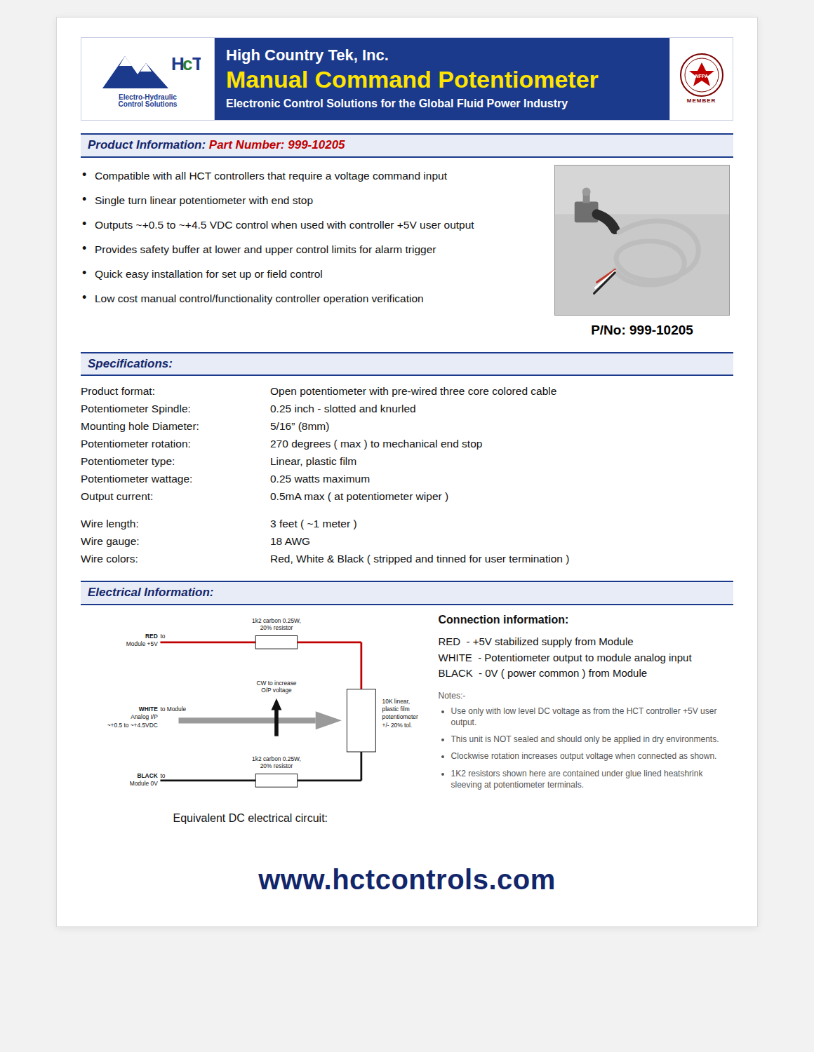H c T
Electro-Hydraulic
Control Solutions
High Country Tek, Inc.
Manual Command Potentiometer
Electronic Control Solutions for the Global Fluid Power Industry
NFPA
MEMBER
Product Information: Part Number: 999-10205
Compatible with all HCT controllers that require a voltage command input
Single turn linear potentiometer with end stop
Outputs ~+0.5 to ~+4.5 VDC control when used with controller +5V user output
Provides safety buffer at lower and upper control limits for alarm trigger
Quick easy installation for set up or field control
Low cost manual control/functionality controller operation verification
P/No: 999-10205
Specifications:
| Product format: | Open potentiometer with pre-wired three core colored cable |
| Potentiometer Spindle: | 0.25 inch - slotted and knurled |
| Mounting hole Diameter: | 5/16” (8mm) |
| Potentiometer rotation: | 270 degrees ( max ) to mechanical end stop |
| Potentiometer type: | Linear, plastic film |
| Potentiometer wattage: | 0.25 watts maximum |
| Output current: | 0.5mA max ( at potentiometer wiper ) |
| Wire length: | 3 feet ( ~1 meter ) |
| Wire gauge: | 18 AWG |
| Wire colors: | Red, White & Black ( stripped and tinned for user termination ) |
Electrical Information:
1k2 carbon 0.25W, 20% resistor RED to Module +5V 10K linear, plastic film potentiometer +/- 20% tol. CW to increase O/P voltage WHITE to Module Analog I/P ~+0.5 to ~+4.5VDC 1k2 carbon 0.25W, 20% resistor BLACK to Module 0V
Equivalent DC electrical circuit:
Connection information:
RED - +5V stabilized supply from Module
WHITE - Potentiometer output to module analog input
BLACK - 0V ( power common ) from Module
Notes:-
Use only with low level DC voltage as from the HCT controller +5V user output.
This unit is NOT sealed and should only be applied in dry environments.
Clockwise rotation increases output voltage when connected as shown.
1K2 resistors shown here are contained under glue lined heatshrink sleeving at potentiometer terminals.
www.hctcontrols.com